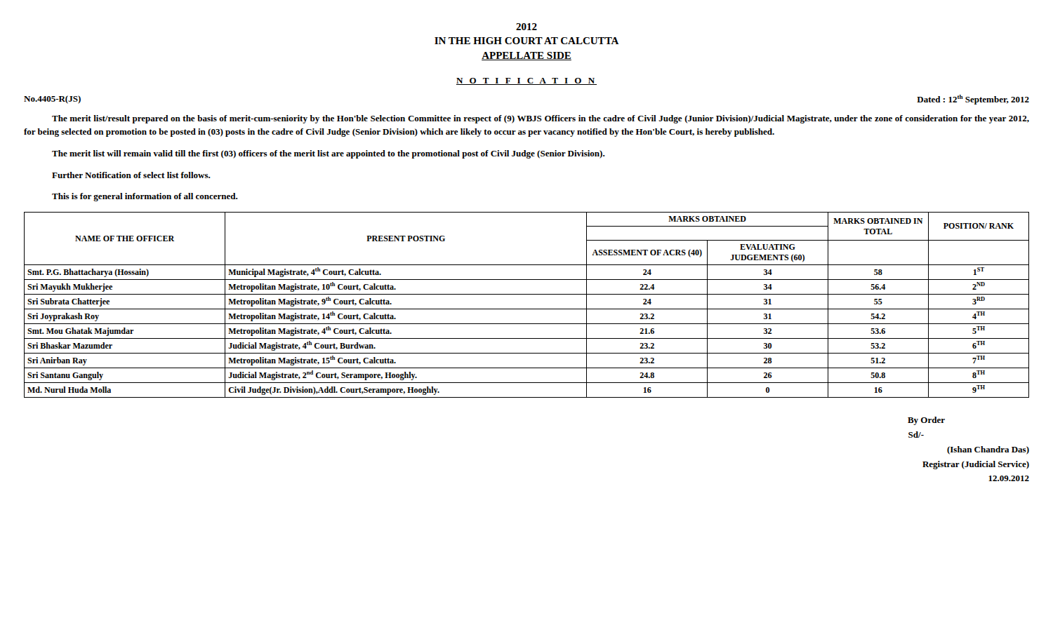2012
IN THE HIGH COURT AT CALCUTTA
APPELLATE SIDE
N O T I F I C A T I O N
No.4405-R(JS) Dated : 12th September, 2012
The merit list/result prepared on the basis of merit-cum-seniority by the Hon'ble Selection Committee in respect of (9) WBJS Officers in the cadre of Civil Judge (Junior Division)/Judicial Magistrate, under the zone of consideration for the year 2012, for being selected on promotion to be posted in (03) posts in the cadre of Civil Judge (Senior Division) which are likely to occur as per vacancy notified by the Hon'ble Court, is hereby published.
The merit list will remain valid till the first (03) officers of the merit list are appointed to the promotional post of Civil Judge (Senior Division).
Further Notification of select list follows.
This is for general information of all concerned.
| Name of the Officer | Present Posting | Marks Obtained | Marks Obtained in Total | Position/ Rank |
| --- | --- | --- | --- | --- |
| Assessment of ACRs (40) | Evaluating Judgements (60) | | |
| Smt. P.G. Bhattacharya (Hossain) | Municipal Magistrate, 4 th Court, Calcutta. | 24 | 34 | 58 | 1 ST |
| Sri Mayukh Mukherjee | Metropolitan Magistrate, 10 th Court, Calcutta. | 22.4 | 34 | 56.4 | 2 ND |
| Sri Subrata Chatterjee | Metropolitan Magistrate, 9 th Court, Calcutta. | 24 | 31 | 55 | 3 RD |
| Sri Joyprakash Roy | Metropolitan Magistrate, 14 th Court, Calcutta. | 23.2 | 31 | 54.2 | 4 TH |
| Smt. Mou Ghatak Majumdar | Metropolitan Magistrate, 4 th Court, Calcutta. | 21.6 | 32 | 53.6 | 5 TH |
| Sri Bhaskar Mazumder | Judicial Magistrate, 4 th Court, Burdwan. | 23.2 | 30 | 53.2 | 6 TH |
| Sri Anirban Ray | Metropolitan Magistrate, 15 th Court, Calcutta. | 23.2 | 28 | 51.2 | 7 TH |
| Sri Santanu Ganguly | Judicial Magistrate, 2 nd Court, Serampore, Hooghly. | 24.8 | 26 | 50.8 | 8 TH |
| Md. Nurul Huda Molla | Civil Judge(Jr. Division),Addl. Court,Serampore, Hooghly. | 16 | 0 | 16 | 9 TH |
By Order
Sd/-
(Ishan Chandra Das)
Registrar (Judicial Service)
12.09.2012